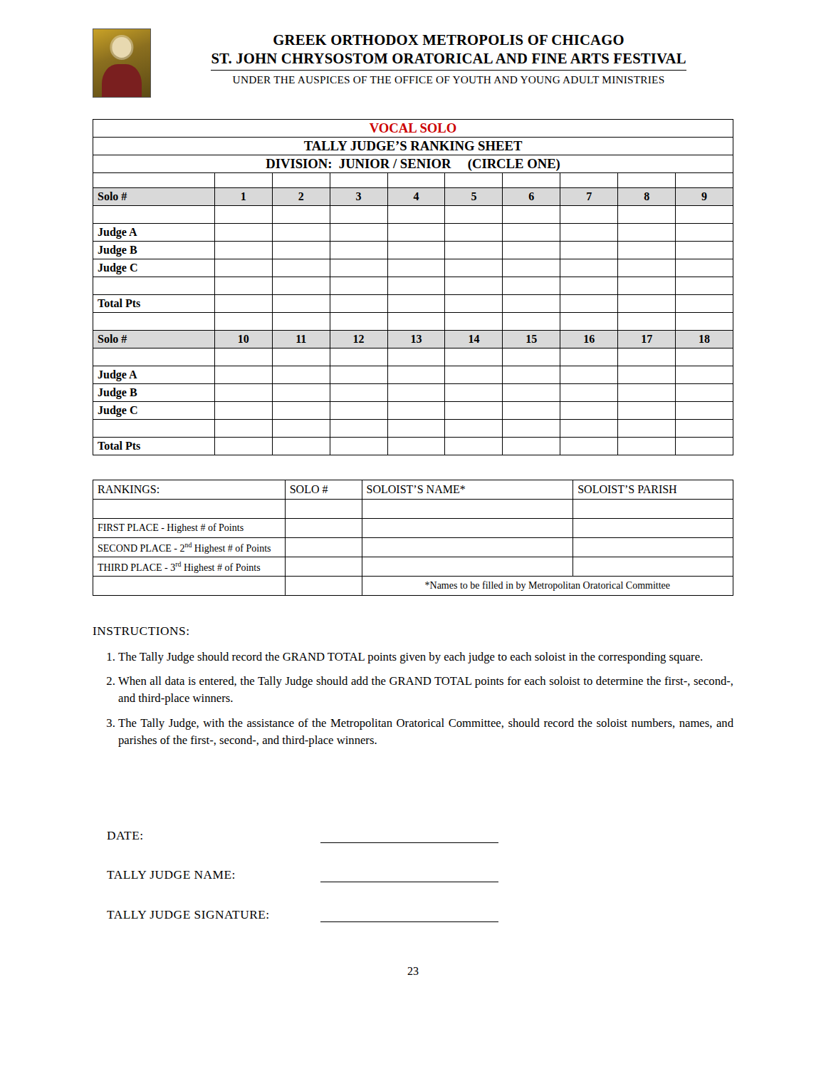GREEK ORTHODOX METROPOLIS OF CHICAGO
ST. JOHN CHRYSOSTOM ORATORICAL AND FINE ARTS FESTIVAL
UNDER THE AUSPICES OF THE OFFICE OF YOUTH AND YOUNG ADULT MINISTRIES
| VOCAL SOLO |
| TALLY JUDGE’S RANKING SHEET |
| DIVISION: JUNIOR / SENIOR (CIRCLE ONE) |
| Solo # | 1 | 2 | 3 | 4 | 5 | 6 | 7 | 8 | 9 |
| Judge A | | | | | | | | | |
| Judge B | | | | | | | | | |
| Judge C | | | | | | | | | |
| Total Pts | | | | | | | | | |
| Solo # | 10 | 11 | 12 | 13 | 14 | 15 | 16 | 17 | 18 |
| Judge A | | | | | | | | | |
| Judge B | | | | | | | | | |
| Judge C | | | | | | | | | |
| Total Pts | | | | | | | | | |
| RANKINGS: | SOLO # | SOLOIST’S NAME* | SOLOIST’S PARISH |
| FIRST PLACE - Highest # of Points | | | |
| SECOND PLACE - 2 nd Highest # of Points | | | |
| THIRD PLACE - 3 rd Highest # of Points | | | |
| | | *Names to be filled in by Metropolitan Oratorical Committee |
INSTRUCTIONS:
The Tally Judge should record the GRAND TOTAL points given by each judge to each soloist in the corresponding square.
When all data is entered, the Tally Judge should add the GRAND TOTAL points for each soloist to determine the first-, second-, and third-place winners.
The Tally Judge, with the assistance of the Metropolitan Oratorical Committee, should record the soloist numbers, names, and parishes of the first-, second-, and third-place winners.
DATE:
TALLY JUDGE NAME:
TALLY JUDGE SIGNATURE:
23